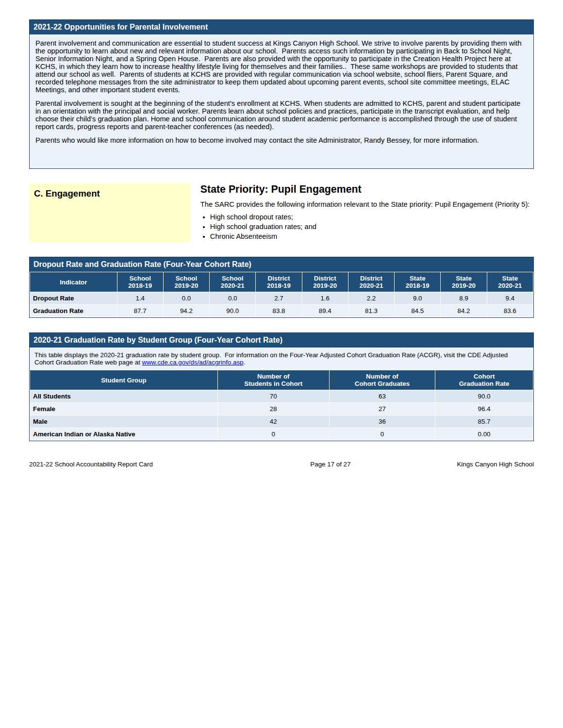2021-22 Opportunities for Parental Involvement
Parent involvement and communication are essential to student success at Kings Canyon High School. We strive to involve parents by providing them with the opportunity to learn about new and relevant information about our school. Parents access such information by participating in Back to School Night, Senior Information Night, and a Spring Open House. Parents are also provided with the opportunity to participate in the Creation Health Project here at KCHS, in which they learn how to increase healthy lifestyle living for themselves and their families.. These same workshops are provided to students that attend our school as well. Parents of students at KCHS are provided with regular communication via school website, school fliers, Parent Square, and recorded telephone messages from the site administrator to keep them updated about upcoming parent events, school site committee meetings, ELAC Meetings, and other important student events.
Parental involvement is sought at the beginning of the student’s enrollment at KCHS. When students are admitted to KCHS, parent and student participate in an orientation with the principal and social worker. Parents learn about school policies and practices, participate in the transcript evaluation, and help choose their child’s graduation plan. Home and school communication around student academic performance is accomplished through the use of student report cards, progress reports and parent-teacher conferences (as needed).
Parents who would like more information on how to become involved may contact the site Administrator, Randy Bessey, for more information.
C. Engagement
State Priority: Pupil Engagement
The SARC provides the following information relevant to the State priority: Pupil Engagement (Priority 5):
High school dropout rates;
High school graduation rates; and
Chronic Absenteeism
Dropout Rate and Graduation Rate (Four-Year Cohort Rate)
| Indicator | School 2018-19 | School 2019-20 | School 2020-21 | District 2018-19 | District 2019-20 | District 2020-21 | State 2018-19 | State 2019-20 | State 2020-21 |
| --- | --- | --- | --- | --- | --- | --- | --- | --- | --- |
| Dropout Rate | 1.4 | 0.0 | 0.0 | 2.7 | 1.6 | 2.2 | 9.0 | 8.9 | 9.4 |
| Graduation Rate | 87.7 | 94.2 | 90.0 | 83.8 | 89.4 | 81.3 | 84.5 | 84.2 | 83.6 |
2020-21 Graduation Rate by Student Group (Four-Year Cohort Rate)
This table displays the 2020-21 graduation rate by student group. For information on the Four-Year Adjusted Cohort Graduation Rate (ACGR), visit the CDE Adjusted Cohort Graduation Rate web page at www.cde.ca.gov/ds/ad/acgrinfo.asp.
| Student Group | Number of Students in Cohort | Number of Cohort Graduates | Cohort Graduation Rate |
| --- | --- | --- | --- |
| All Students | 70 | 63 | 90.0 |
| Female | 28 | 27 | 96.4 |
| Male | 42 | 36 | 85.7 |
| American Indian or Alaska Native | 0 | 0 | 0.00 |
2021-22 School Accountability Report Card
Page 17 of 27
Kings Canyon High School